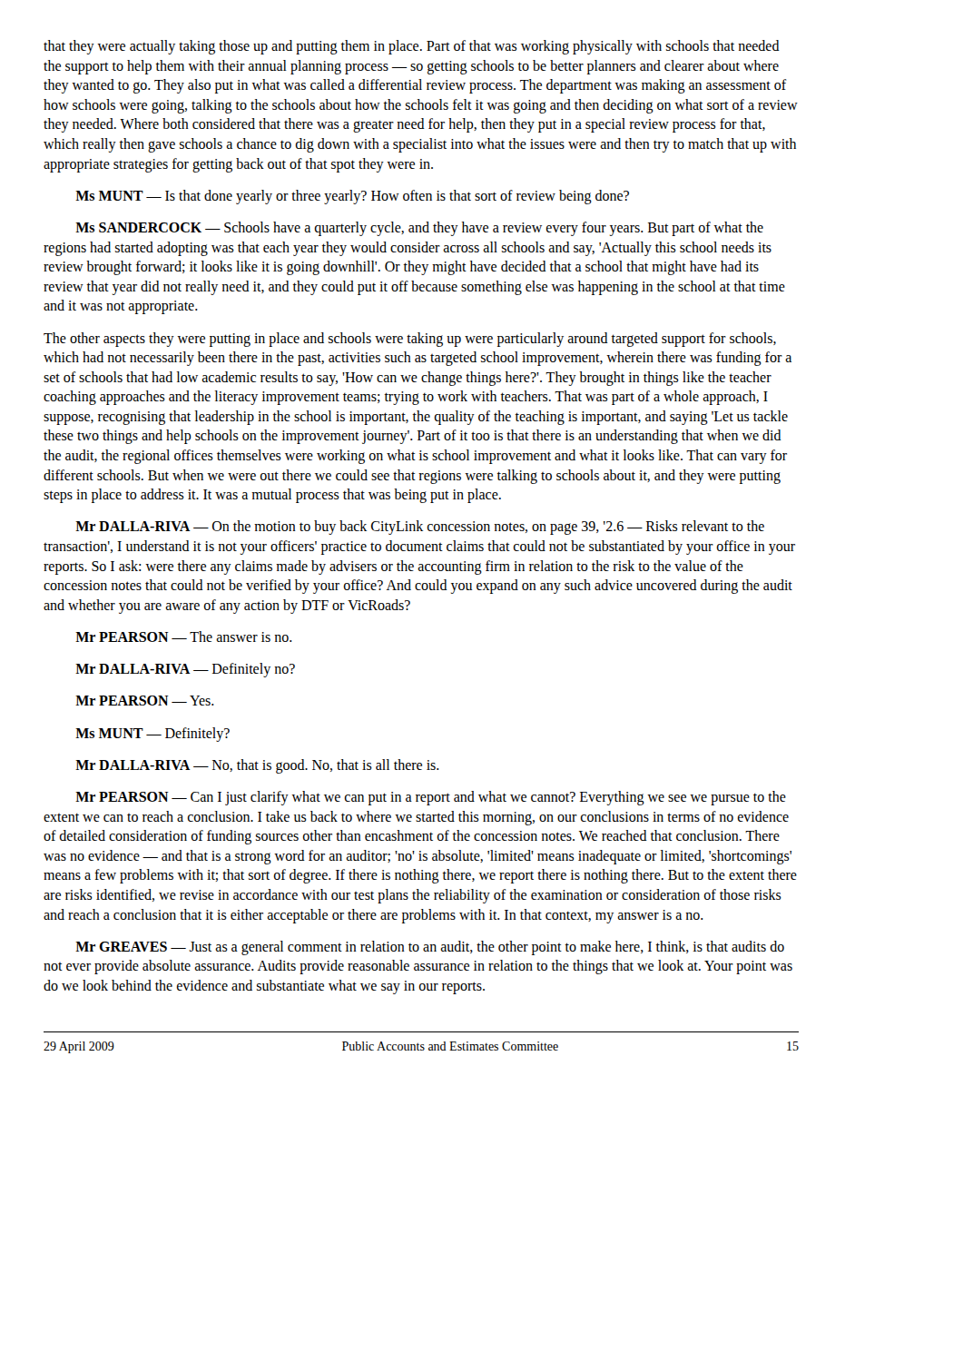that they were actually taking those up and putting them in place. Part of that was working physically with schools that needed the support to help them with their annual planning process — so getting schools to be better planners and clearer about where they wanted to go. They also put in what was called a differential review process. The department was making an assessment of how schools were going, talking to the schools about how the schools felt it was going and then deciding on what sort of a review they needed. Where both considered that there was a greater need for help, then they put in a special review process for that, which really then gave schools a chance to dig down with a specialist into what the issues were and then try to match that up with appropriate strategies for getting back out of that spot they were in.
Ms MUNT — Is that done yearly or three yearly? How often is that sort of review being done?
Ms SANDERCOCK — Schools have a quarterly cycle, and they have a review every four years. But part of what the regions had started adopting was that each year they would consider across all schools and say, 'Actually this school needs its review brought forward; it looks like it is going downhill'. Or they might have decided that a school that might have had its review that year did not really need it, and they could put it off because something else was happening in the school at that time and it was not appropriate.
The other aspects they were putting in place and schools were taking up were particularly around targeted support for schools, which had not necessarily been there in the past, activities such as targeted school improvement, wherein there was funding for a set of schools that had low academic results to say, 'How can we change things here?'. They brought in things like the teacher coaching approaches and the literacy improvement teams; trying to work with teachers. That was part of a whole approach, I suppose, recognising that leadership in the school is important, the quality of the teaching is important, and saying 'Let us tackle these two things and help schools on the improvement journey'. Part of it too is that there is an understanding that when we did the audit, the regional offices themselves were working on what is school improvement and what it looks like. That can vary for different schools. But when we were out there we could see that regions were talking to schools about it, and they were putting steps in place to address it. It was a mutual process that was being put in place.
Mr DALLA-RIVA — On the motion to buy back CityLink concession notes, on page 39, '2.6 — Risks relevant to the transaction', I understand it is not your officers' practice to document claims that could not be substantiated by your office in your reports. So I ask: were there any claims made by advisers or the accounting firm in relation to the risk to the value of the concession notes that could not be verified by your office? And could you expand on any such advice uncovered during the audit and whether you are aware of any action by DTF or VicRoads?
Mr PEARSON — The answer is no.
Mr DALLA-RIVA — Definitely no?
Mr PEARSON — Yes.
Ms MUNT — Definitely?
Mr DALLA-RIVA — No, that is good. No, that is all there is.
Mr PEARSON — Can I just clarify what we can put in a report and what we cannot? Everything we see we pursue to the extent we can to reach a conclusion. I take us back to where we started this morning, on our conclusions in terms of no evidence of detailed consideration of funding sources other than encashment of the concession notes. We reached that conclusion. There was no evidence — and that is a strong word for an auditor; 'no' is absolute, 'limited' means inadequate or limited, 'shortcomings' means a few problems with it; that sort of degree. If there is nothing there, we report there is nothing there. But to the extent there are risks identified, we revise in accordance with our test plans the reliability of the examination or consideration of those risks and reach a conclusion that it is either acceptable or there are problems with it. In that context, my answer is a no.
Mr GREAVES — Just as a general comment in relation to an audit, the other point to make here, I think, is that audits do not ever provide absolute assurance. Audits provide reasonable assurance in relation to the things that we look at. Your point was do we look behind the evidence and substantiate what we say in our reports.
29 April 2009 Public Accounts and Estimates Committee 15